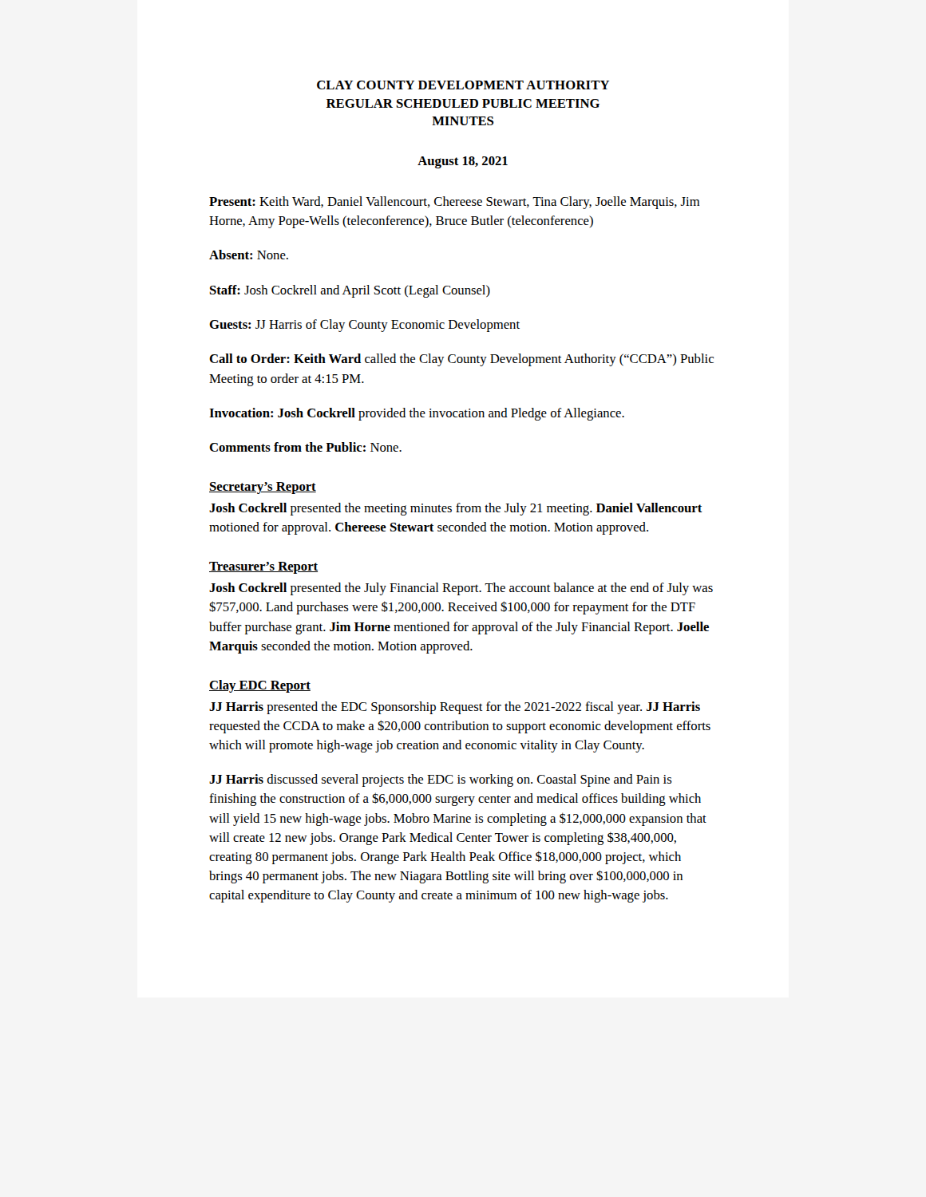Clay County Development Authority
Regular Scheduled Public Meeting
Minutes
August 18, 2021
Present: Keith Ward, Daniel Vallencourt, Chereese Stewart, Tina Clary, Joelle Marquis, Jim Horne, Amy Pope-Wells (teleconference), Bruce Butler (teleconference)
Absent: None.
Staff: Josh Cockrell and April Scott (Legal Counsel)
Guests: JJ Harris of Clay County Economic Development
Call to Order: Keith Ward called the Clay County Development Authority (“CCDA”) Public Meeting to order at 4:15 PM.
Invocation: Josh Cockrell provided the invocation and Pledge of Allegiance.
Comments from the Public: None.
Secretary’s Report
Josh Cockrell presented the meeting minutes from the July 21 meeting. Daniel Vallencourt motioned for approval. Chereese Stewart seconded the motion. Motion approved.
Treasurer’s Report
Josh Cockrell presented the July Financial Report. The account balance at the end of July was $757,000. Land purchases were $1,200,000. Received $100,000 for repayment for the DTF buffer purchase grant. Jim Horne mentioned for approval of the July Financial Report. Joelle Marquis seconded the motion. Motion approved.
Clay EDC Report
JJ Harris presented the EDC Sponsorship Request for the 2021-2022 fiscal year. JJ Harris requested the CCDA to make a $20,000 contribution to support economic development efforts which will promote high-wage job creation and economic vitality in Clay County.
JJ Harris discussed several projects the EDC is working on. Coastal Spine and Pain is finishing the construction of a $6,000,000 surgery center and medical offices building which will yield 15 new high-wage jobs. Mobro Marine is completing a $12,000,000 expansion that will create 12 new jobs. Orange Park Medical Center Tower is completing $38,400,000, creating 80 permanent jobs. Orange Park Health Peak Office $18,000,000 project, which brings 40 permanent jobs. The new Niagara Bottling site will bring over $100,000,000 in capital expenditure to Clay County and create a minimum of 100 new high-wage jobs.